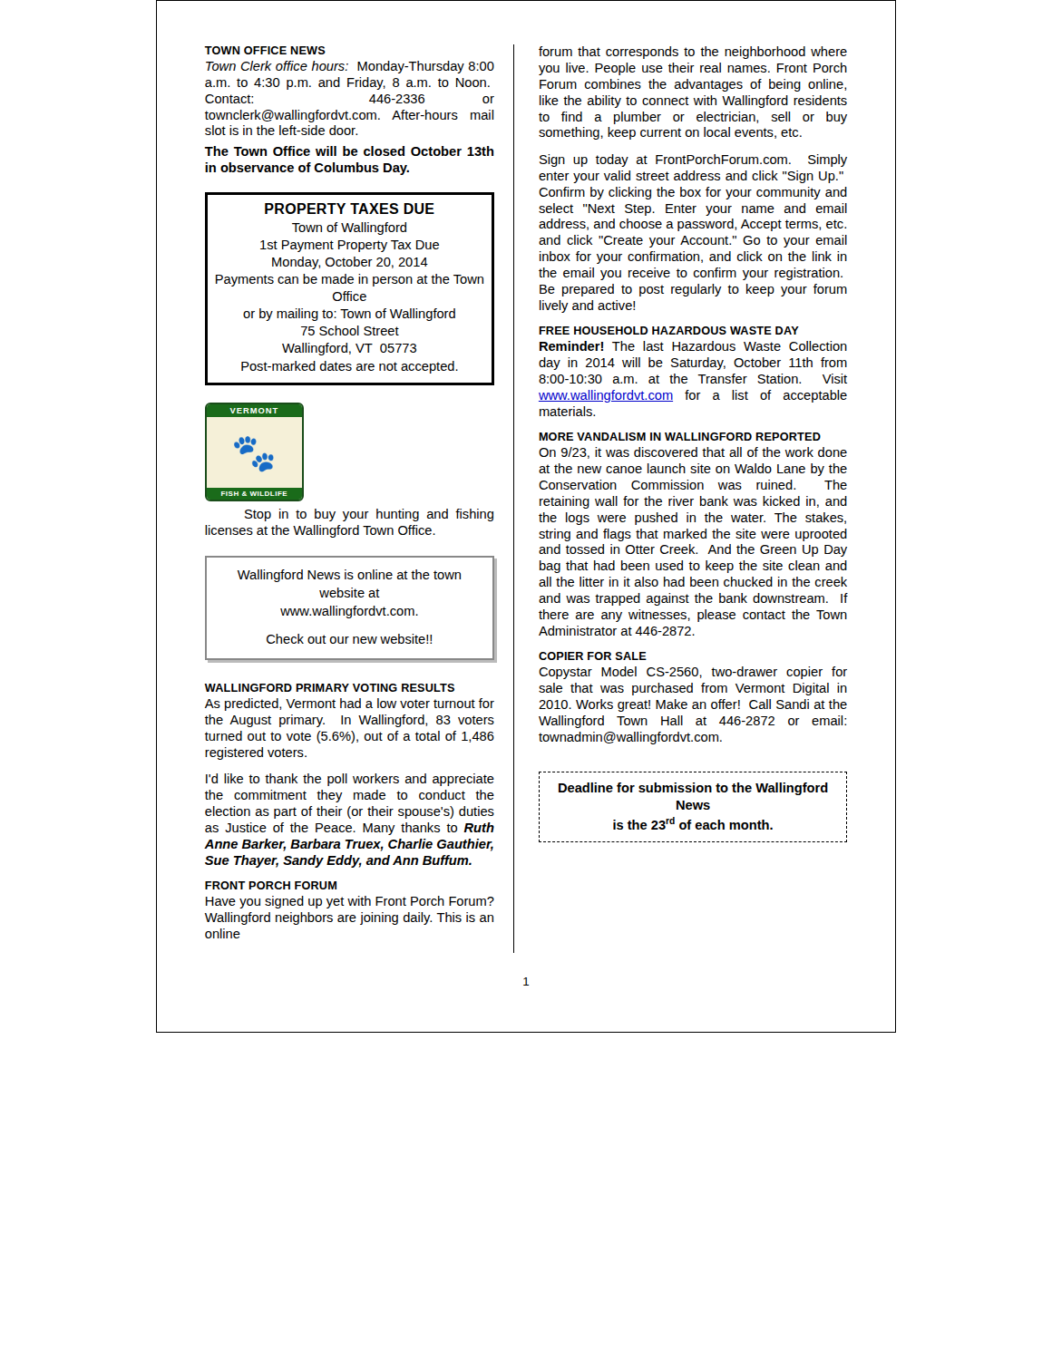Town Office News
Town Clerk office hours: Monday-Thursday 8:00 a.m. to 4:30 p.m. and Friday, 8 a.m. to Noon. Contact: 446-2336 or townclerk@wallingfordvt.com. After-hours mail slot is in the left-side door.
The Town Office will be closed October 13th in observance of Columbus Day.
PROPERTY TAXES DUE
Town of Wallingford
1st Payment Property Tax Due
Monday, October 20, 2014
Payments can be made in person at the Town Office
or by mailing to: Town of Wallingford
75 School Street
Wallingford, VT 05773
Post-marked dates are not accepted.
VERMONT
🐾
FISH & WILDLIFE
Stop in to buy your hunting and fishing licenses at the Wallingford Town Office.
Wallingford News is online at the town website at
www.wallingfordvt.com.
Check out our new website!!
Wallingford Primary Voting Results
As predicted, Vermont had a low voter turnout for the August primary. In Wallingford, 83 voters turned out to vote (5.6%), out of a total of 1,486 registered voters.
I'd like to thank the poll workers and appreciate the commitment they made to conduct the election as part of their (or their spouse's) duties as Justice of the Peace. Many thanks to Ruth Anne Barker, Barbara Truex, Charlie Gauthier, Sue Thayer, Sandy Eddy, and Ann Buffum.
Front Porch Forum
Have you signed up yet with Front Porch Forum? Wallingford neighbors are joining daily. This is an online
forum that corresponds to the neighborhood where you live. People use their real names. Front Porch Forum combines the advantages of being online, like the ability to connect with Wallingford residents to find a plumber or electrician, sell or buy something, keep current on local events, etc.
Sign up today at FrontPorchForum.com. Simply enter your valid street address and click "Sign Up." Confirm by clicking the box for your community and select "Next Step. Enter your name and email address, and choose a password, Accept terms, etc. and click "Create your Account." Go to your email inbox for your confirmation, and click on the link in the email you receive to confirm your registration. Be prepared to post regularly to keep your forum lively and active!
Free Household Hazardous Waste Day
Reminder! The last Hazardous Waste Collection day in 2014 will be Saturday, October 11th from 8:00-10:30 a.m. at the Transfer Station. Visit www.wallingfordvt.com for a list of acceptable materials.
More Vandalism in Wallingford Reported
On 9/23, it was discovered that all of the work done at the new canoe launch site on Waldo Lane by the Conservation Commission was ruined. The retaining wall for the river bank was kicked in, and the logs were pushed in the water. The stakes, string and flags that marked the site were uprooted and tossed in Otter Creek. And the Green Up Day bag that had been used to keep the site clean and all the litter in it also had been chucked in the creek and was trapped against the bank downstream. If there are any witnesses, please contact the Town Administrator at 446-2872.
Copier for Sale
Copystar Model CS-2560, two-drawer copier for sale that was purchased from Vermont Digital in 2010. Works great! Make an offer! Call Sandi at the Wallingford Town Hall at 446-2872 or email: townadmin@wallingfordvt.com.
Deadline for submission to the Wallingford News
is the 23rd of each month.
1